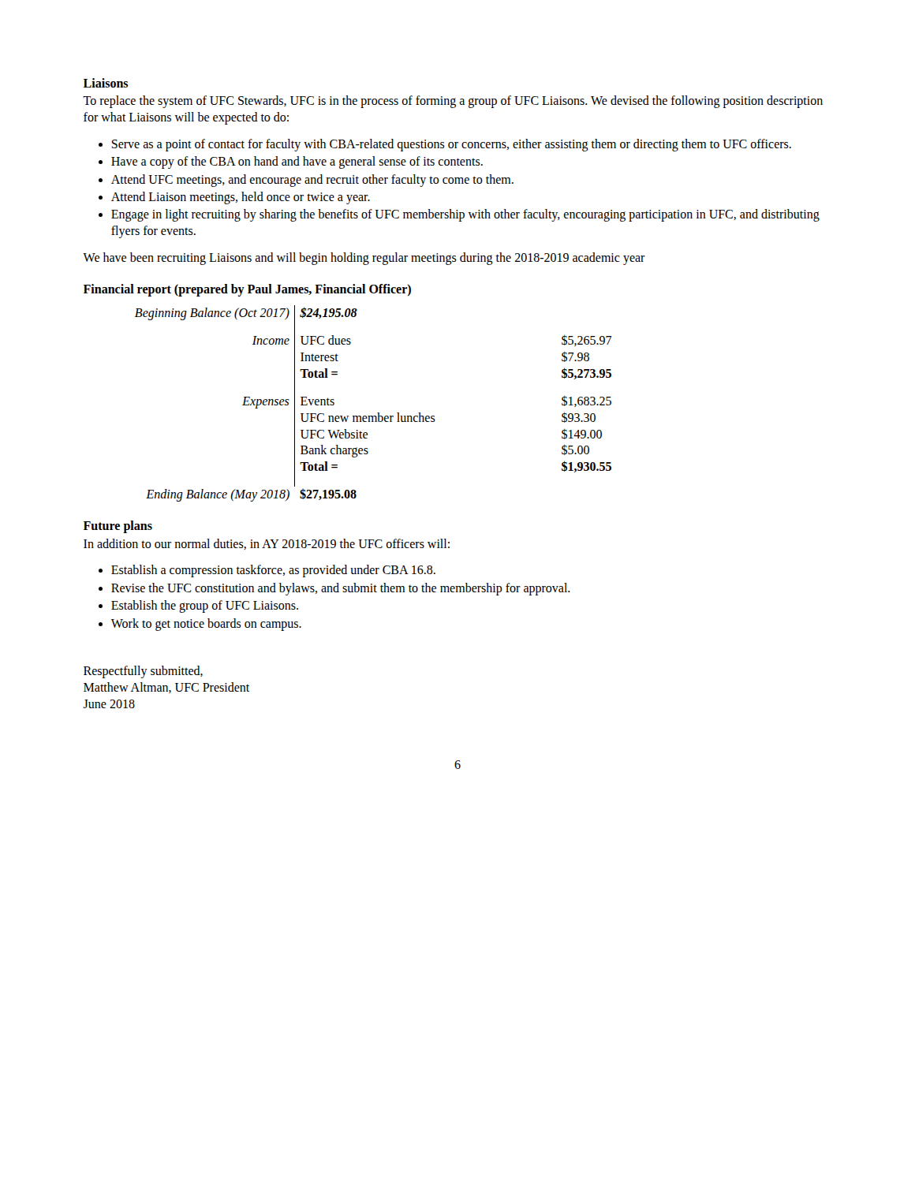Liaisons
To replace the system of UFC Stewards, UFC is in the process of forming a group of UFC Liaisons. We devised the following position description for what Liaisons will be expected to do:
Serve as a point of contact for faculty with CBA-related questions or concerns, either assisting them or directing them to UFC officers.
Have a copy of the CBA on hand and have a general sense of its contents.
Attend UFC meetings, and encourage and recruit other faculty to come to them.
Attend Liaison meetings, held once or twice a year.
Engage in light recruiting by sharing the benefits of UFC membership with other faculty, encouraging participation in UFC, and distributing flyers for events.
We have been recruiting Liaisons and will begin holding regular meetings during the 2018-2019 academic year
Financial report (prepared by Paul James, Financial Officer)
| Beginning Balance (Oct 2017) | $24,195.08 | |
| Income | UFC dues | $5,265.97 |
| | Interest | $7.98 |
| | Total = | $5,273.95 |
| Expenses | Events | $1,683.25 |
| | UFC new member lunches | $93.30 |
| | UFC Website | $149.00 |
| | Bank charges | $5.00 |
| | Total = | $1,930.55 |
| Ending Balance (May 2018) | $27,195.08 | |
Future plans
In addition to our normal duties, in AY 2018-2019 the UFC officers will:
Establish a compression taskforce, as provided under CBA 16.8.
Revise the UFC constitution and bylaws, and submit them to the membership for approval.
Establish the group of UFC Liaisons.
Work to get notice boards on campus.
Respectfully submitted,
Matthew Altman, UFC President
June 2018
6